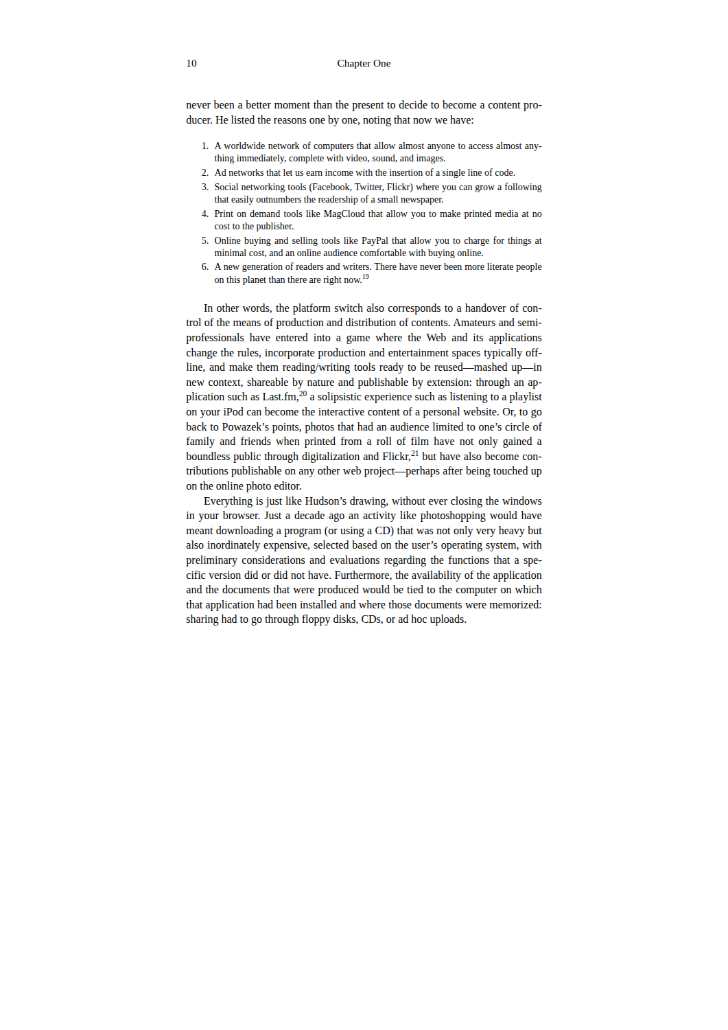10 Chapter One
never been a better moment than the present to decide to become a content producer. He listed the reasons one by one, noting that now we have:
A worldwide network of computers that allow almost anyone to access almost anything immediately, complete with video, sound, and images.
Ad networks that let us earn income with the insertion of a single line of code.
Social networking tools (Facebook, Twitter, Flickr) where you can grow a following that easily outnumbers the readership of a small newspaper.
Print on demand tools like MagCloud that allow you to make printed media at no cost to the publisher.
Online buying and selling tools like PayPal that allow you to charge for things at minimal cost, and an online audience comfortable with buying online.
A new generation of readers and writers. There have never been more literate people on this planet than there are right now.19
In other words, the platform switch also corresponds to a handover of control of the means of production and distribution of contents. Amateurs and semi-professionals have entered into a game where the Web and its applications change the rules, incorporate production and entertainment spaces typically offline, and make them reading/writing tools ready to be reused—mashed up—in new context, shareable by nature and publishable by extension: through an application such as Last.fm,20 a solipsistic experience such as listening to a playlist on your iPod can become the interactive content of a personal website. Or, to go back to Powazek’s points, photos that had an audience limited to one’s circle of family and friends when printed from a roll of film have not only gained a boundless public through digitalization and Flickr,21 but have also become contributions publishable on any other web project—perhaps after being touched up on the online photo editor.
Everything is just like Hudson’s drawing, without ever closing the windows in your browser. Just a decade ago an activity like photoshopping would have meant downloading a program (or using a CD) that was not only very heavy but also inordinately expensive, selected based on the user’s operating system, with preliminary considerations and evaluations regarding the functions that a specific version did or did not have. Furthermore, the availability of the application and the documents that were produced would be tied to the computer on which that application had been installed and where those documents were memorized: sharing had to go through floppy disks, CDs, or ad hoc uploads.